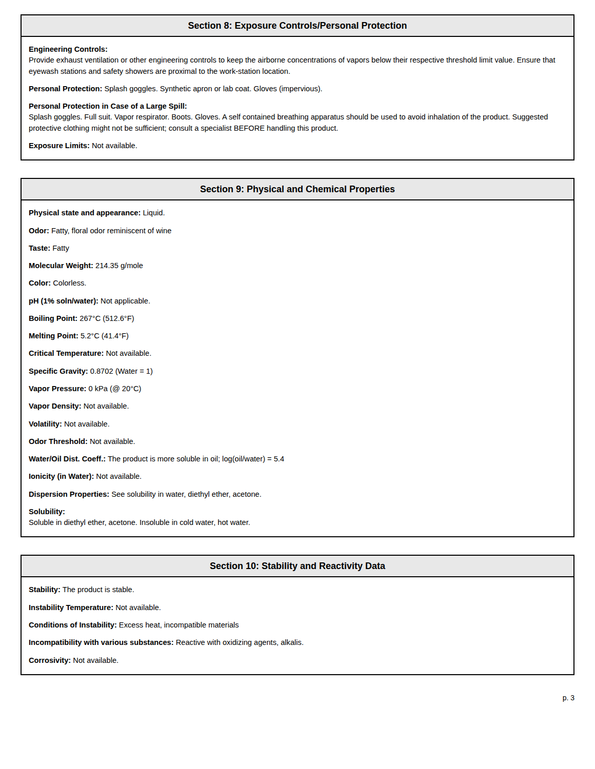Section 8: Exposure Controls/Personal Protection
Engineering Controls: Provide exhaust ventilation or other engineering controls to keep the airborne concentrations of vapors below their respective threshold limit value. Ensure that eyewash stations and safety showers are proximal to the work-station location.
Personal Protection: Splash goggles. Synthetic apron or lab coat. Gloves (impervious).
Personal Protection in Case of a Large Spill: Splash goggles. Full suit. Vapor respirator. Boots. Gloves. A self contained breathing apparatus should be used to avoid inhalation of the product. Suggested protective clothing might not be sufficient; consult a specialist BEFORE handling this product.
Exposure Limits: Not available.
Section 9: Physical and Chemical Properties
Physical state and appearance: Liquid.
Odor: Fatty, floral odor reminiscent of wine
Taste: Fatty
Molecular Weight: 214.35 g/mole
Color: Colorless.
pH (1% soln/water): Not applicable.
Boiling Point: 267°C (512.6°F)
Melting Point: 5.2°C (41.4°F)
Critical Temperature: Not available.
Specific Gravity: 0.8702 (Water = 1)
Vapor Pressure: 0 kPa (@ 20°C)
Vapor Density: Not available.
Volatility: Not available.
Odor Threshold: Not available.
Water/Oil Dist. Coeff.: The product is more soluble in oil; log(oil/water) = 5.4
Ionicity (in Water): Not available.
Dispersion Properties: See solubility in water, diethyl ether, acetone.
Solubility: Soluble in diethyl ether, acetone. Insoluble in cold water, hot water.
Section 10: Stability and Reactivity Data
Stability: The product is stable.
Instability Temperature: Not available.
Conditions of Instability: Excess heat, incompatible materials
Incompatibility with various substances: Reactive with oxidizing agents, alkalis.
Corrosivity: Not available.
p. 3